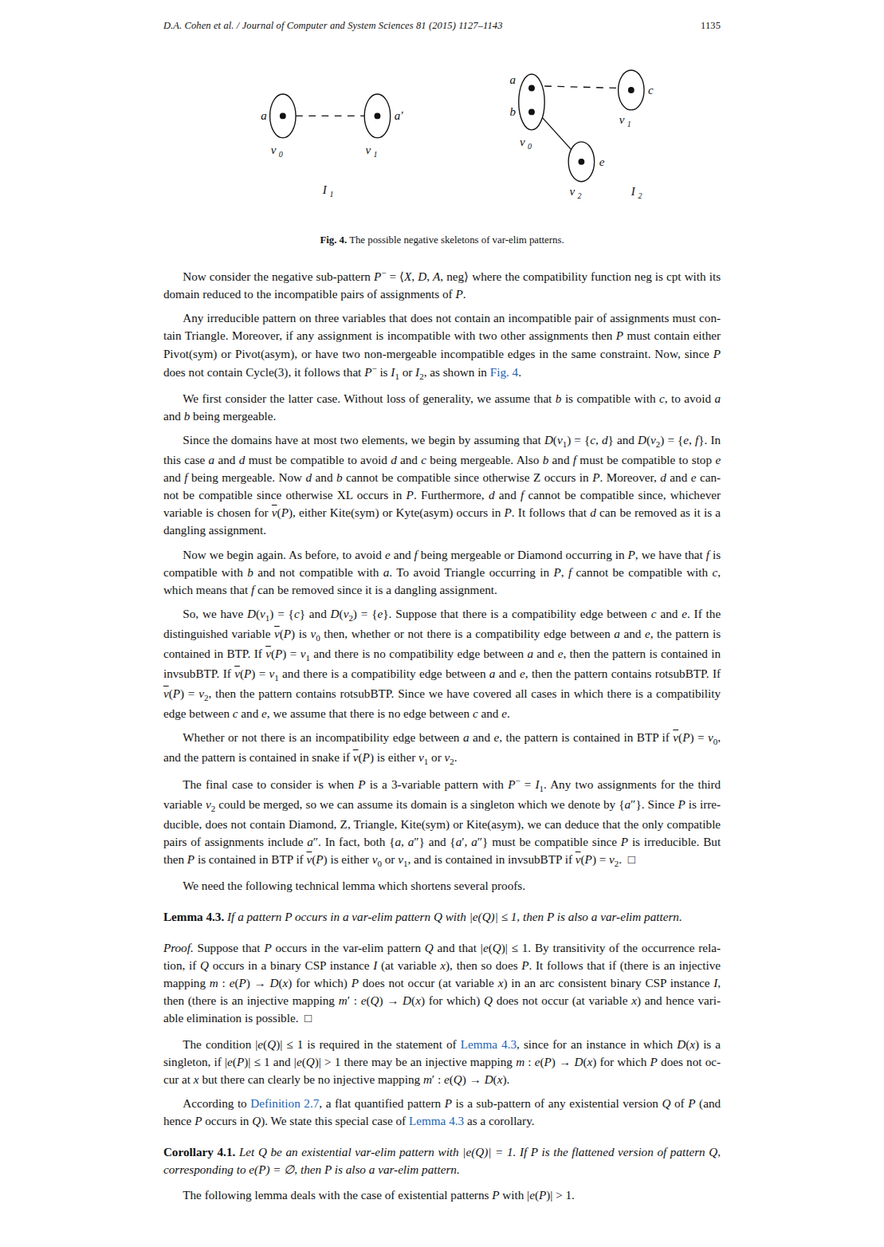D.A. Cohen et al. / Journal of Computer and System Sciences 81 (2015) 1127–1143 1135
a a′ v0 v1 I1 a b c e v0 v1 v2 I2
Fig. 4. The possible negative skeletons of var-elim patterns.
Now consider the negative sub-pattern P− = ⟨X, D, A, neg⟩ where the compatibility function neg is cpt with its domain reduced to the incompatible pairs of assignments of P.
Any irreducible pattern on three variables that does not contain an incompatible pair of assignments must contain Triangle. Moreover, if any assignment is incompatible with two other assignments then P must contain either Pivot(sym) or Pivot(asym), or have two non-mergeable incompatible edges in the same constraint. Now, since P does not contain Cycle(3), it follows that P− is I1 or I2, as shown in Fig. 4.
We first consider the latter case. Without loss of generality, we assume that b is compatible with c, to avoid a and b being mergeable.
Since the domains have at most two elements, we begin by assuming that D(v1) = {c, d} and D(v2) = {e, f}. In this case a and d must be compatible to avoid d and c being mergeable. Also b and f must be compatible to stop e and f being mergeable. Now d and b cannot be compatible since otherwise Z occurs in P. Moreover, d and e cannot be compatible since otherwise XL occurs in P. Furthermore, d and f cannot be compatible since, whichever variable is chosen for v(P), either Kite(sym) or Kyte(asym) occurs in P. It follows that d can be removed as it is a dangling assignment.
Now we begin again. As before, to avoid e and f being mergeable or Diamond occurring in P, we have that f is compatible with b and not compatible with a. To avoid Triangle occurring in P, f cannot be compatible with c, which means that f can be removed since it is a dangling assignment.
So, we have D(v1) = {c} and D(v2) = {e}. Suppose that there is a compatibility edge between c and e. If the distinguished variable v(P) is v0 then, whether or not there is a compatibility edge between a and e, the pattern is contained in BTP. If v(P) = v1 and there is no compatibility edge between a and e, then the pattern is contained in invsubBTP. If v(P) = v1 and there is a compatibility edge between a and e, then the pattern contains rotsubBTP. If v(P) = v2, then the pattern contains rotsubBTP. Since we have covered all cases in which there is a compatibility edge between c and e, we assume that there is no edge between c and e.
Whether or not there is an incompatibility edge between a and e, the pattern is contained in BTP if v(P) = v0, and the pattern is contained in snake if v(P) is either v1 or v2.
The final case to consider is when P is a 3-variable pattern with P− = I1. Any two assignments for the third variable v2 could be merged, so we can assume its domain is a singleton which we denote by {a″}. Since P is irreducible, does not contain Diamond, Z, Triangle, Kite(sym) or Kite(asym), we can deduce that the only compatible pairs of assignments include a″. In fact, both {a, a″} and {a′, a″} must be compatible since P is irreducible. But then P is contained in BTP if v(P) is either v0 or v1, and is contained in invsubBTP if v(P) = v2. □
We need the following technical lemma which shortens several proofs.
Lemma 4.3. If a pattern P occurs in a var-elim pattern Q with |e(Q)| ≤ 1, then P is also a var-elim pattern.
Proof. Suppose that P occurs in the var-elim pattern Q and that |e(Q)| ≤ 1. By transitivity of the occurrence relation, if Q occurs in a binary CSP instance I (at variable x), then so does P. It follows that if (there is an injective mapping m : e(P) → D(x) for which) P does not occur (at variable x) in an arc consistent binary CSP instance I, then (there is an injective mapping m′ : e(Q) → D(x) for which) Q does not occur (at variable x) and hence variable elimination is possible. □
The condition |e(Q)| ≤ 1 is required in the statement of Lemma 4.3, since for an instance in which D(x) is a singleton, if |e(P)| ≤ 1 and |e(Q)| > 1 there may be an injective mapping m : e(P) → D(x) for which P does not occur at x but there can clearly be no injective mapping m′ : e(Q) → D(x).
According to Definition 2.7, a flat quantified pattern P is a sub-pattern of any existential version Q of P (and hence P occurs in Q). We state this special case of Lemma 4.3 as a corollary.
Corollary 4.1. Let Q be an existential var-elim pattern with |e(Q)| = 1. If P is the flattened version of pattern Q, corresponding to e(P) = ∅, then P is also a var-elim pattern.
The following lemma deals with the case of existential patterns P with |e(P)| > 1.